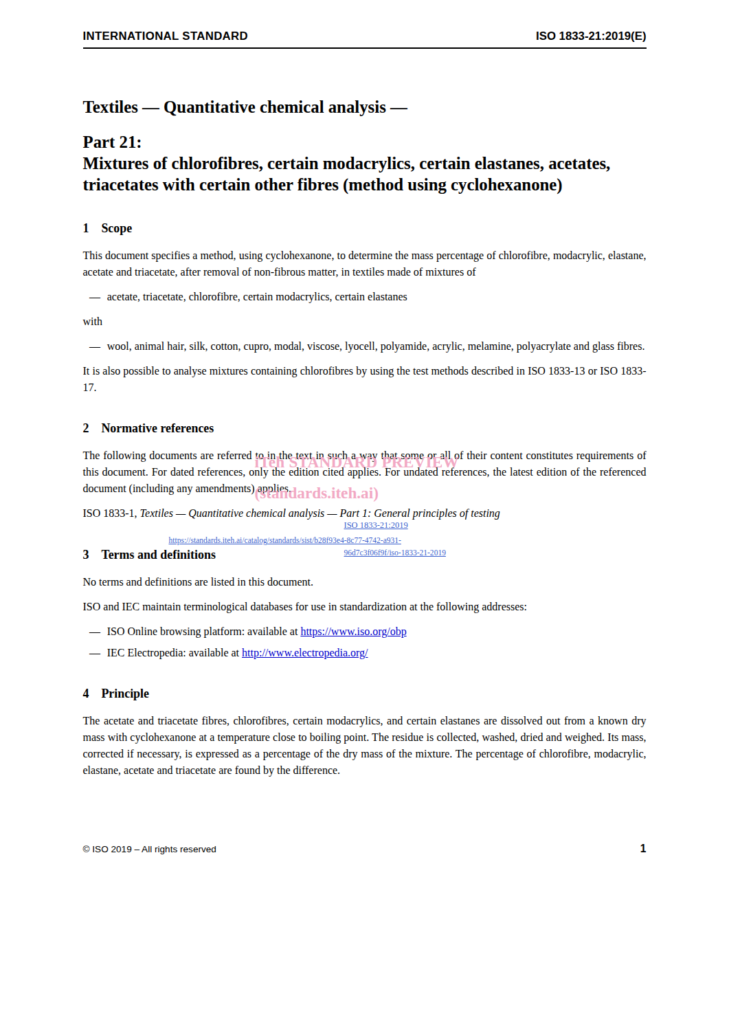INTERNATIONAL STANDARD
ISO 1833-21:2019(E)
Textiles — Quantitative chemical analysis — Part 21:
Mixtures of chlorofibres, certain modacrylics, certain elastanes, acetates, triacetates with certain other fibres (method using cyclohexanone)
1 Scope
This document specifies a method, using cyclohexanone, to determine the mass percentage of chlorofibre, modacrylic, elastane, acetate and triacetate, after removal of non-fibrous matter, in textiles made of mixtures of
acetate, triacetate, chlorofibre, certain modacrylics, certain elastanes
with
wool, animal hair, silk, cotton, cupro, modal, viscose, lyocell, polyamide, acrylic, melamine, polyacrylate and glass fibres.
It is also possible to analyse mixtures containing chlorofibres by using the test methods described in ISO 1833-13 or ISO 1833-17.
2 Normative references
The following documents are referred to in the text in such a way that some or all of their content constitutes requirements of this document. For dated references, only the edition cited applies. For undated references, the latest edition of the referenced document (including any amendments) applies.
ISO 1833-1, Textiles — Quantitative chemical analysis — Part 1: General principles of testing
3 Terms and definitions
No terms and definitions are listed in this document.
ISO and IEC maintain terminological databases for use in standardization at the following addresses:
ISO Online browsing platform: available at https://www.iso.org/obp
IEC Electropedia: available at http://www.electropedia.org/
4 Principle
The acetate and triacetate fibres, chlorofibres, certain modacrylics, and certain elastanes are dissolved out from a known dry mass with cyclohexanone at a temperature close to boiling point. The residue is collected, washed, dried and weighed. Its mass, corrected if necessary, is expressed as a percentage of the dry mass of the mixture. The percentage of chlorofibre, modacrylic, elastane, acetate and triacetate are found by the difference.
© ISO 2019 – All rights reserved
1
iTeh STANDARD PREVIEW
(standards.iteh.ai)
ISO 1833-21:2019
https://standards.iteh.ai/catalog/standards/sist/b28f93e4-8c77-4742-a931-
96d7c3f06f9f/iso-1833-21-2019